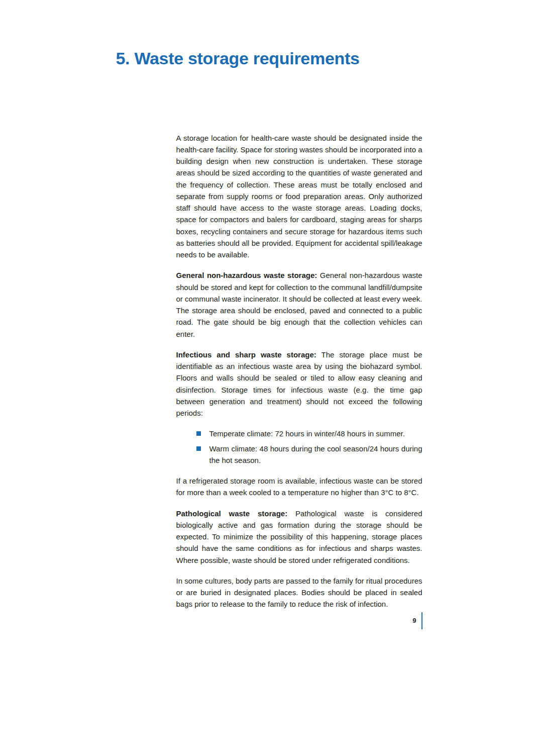5. Waste storage requirements
A storage location for health-care waste should be designated inside the health-care facility. Space for storing wastes should be incorporated into a building design when new construction is undertaken. These storage areas should be sized according to the quantities of waste generated and the frequency of collection. These areas must be totally enclosed and separate from supply rooms or food preparation areas. Only authorized staff should have access to the waste storage areas. Loading docks, space for compactors and balers for cardboard, staging areas for sharps boxes, recycling containers and secure storage for hazardous items such as batteries should all be provided. Equipment for accidental spill/leakage needs to be available.
General non-hazardous waste storage: General non-hazardous waste should be stored and kept for collection to the communal landfill/dumpsite or communal waste incinerator. It should be collected at least every week. The storage area should be enclosed, paved and connected to a public road. The gate should be big enough that the collection vehicles can enter.
Infectious and sharp waste storage: The storage place must be identifiable as an infectious waste area by using the biohazard symbol. Floors and walls should be sealed or tiled to allow easy cleaning and disinfection. Storage times for infectious waste (e.g. the time gap between generation and treatment) should not exceed the following periods:
Temperate climate: 72 hours in winter/48 hours in summer.
Warm climate: 48 hours during the cool season/24 hours during the hot season.
If a refrigerated storage room is available, infectious waste can be stored for more than a week cooled to a temperature no higher than 3°C to 8°C.
Pathological waste storage: Pathological waste is considered biologically active and gas formation during the storage should be expected. To minimize the possibility of this happening, storage places should have the same conditions as for infectious and sharps wastes. Where possible, waste should be stored under refrigerated conditions.
In some cultures, body parts are passed to the family for ritual procedures or are buried in designated places. Bodies should be placed in sealed bags prior to release to the family to reduce the risk of infection.
9